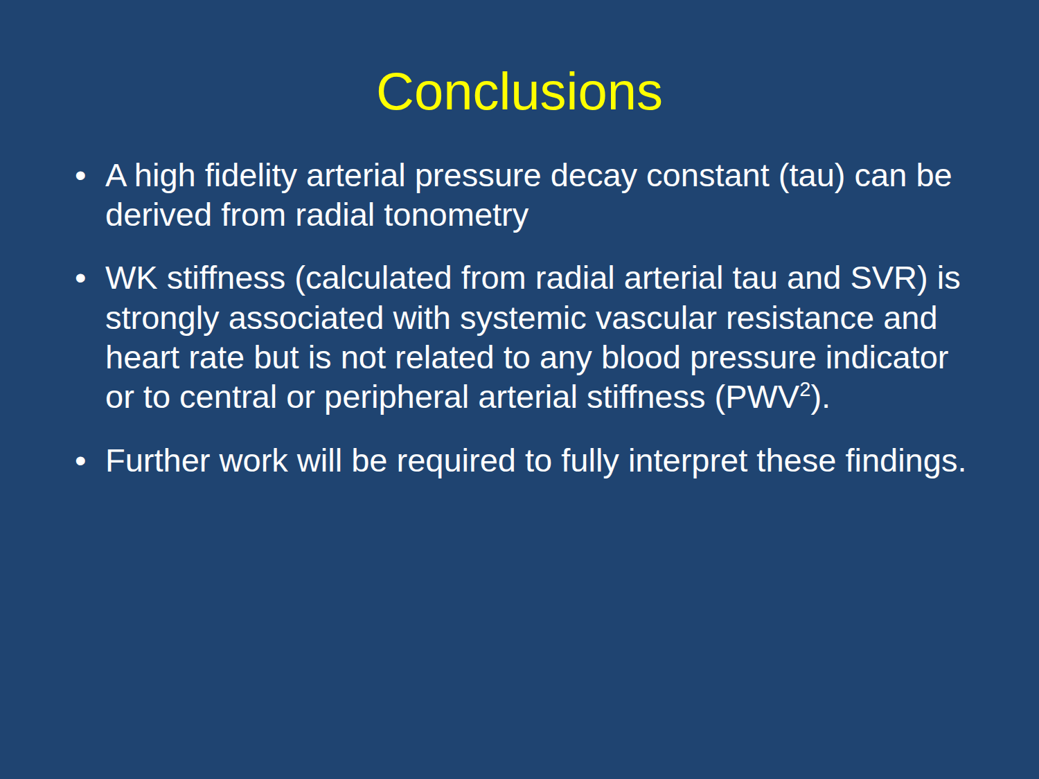Conclusions
A high fidelity arterial pressure decay constant (tau) can be derived from radial tonometry
WK stiffness (calculated from radial arterial tau and SVR) is strongly associated with systemic vascular resistance and heart rate but is not related to any blood pressure indicator or to central or peripheral arterial stiffness (PWV2).
Further work will be required to fully interpret these findings.